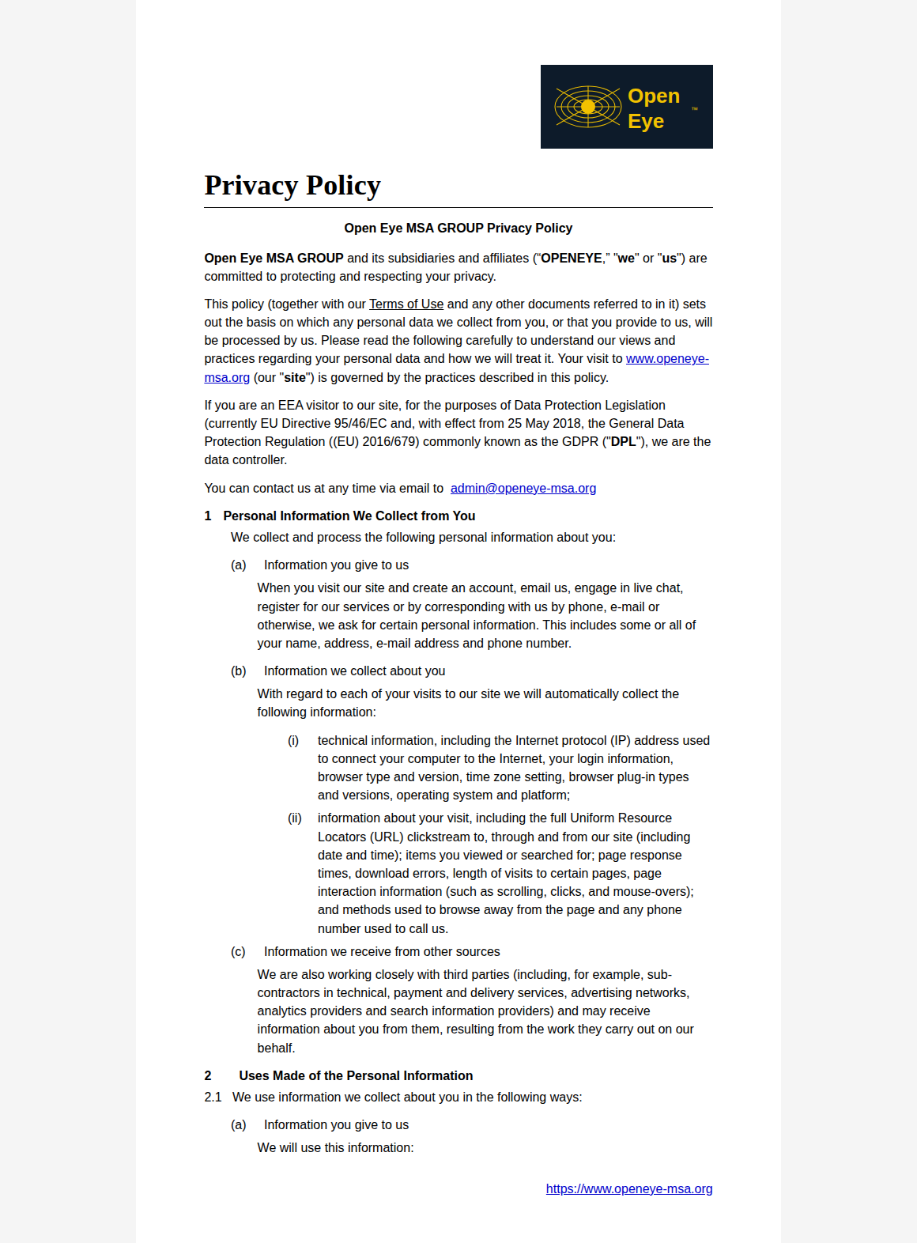Open Eye ™
Privacy Policy
Open Eye MSA GROUP Privacy Policy
Open Eye MSA GROUP and its subsidiaries and affiliates (“OPENEYE,” "we" or "us") are committed to protecting and respecting your privacy.
This policy (together with our Terms of Use and any other documents referred to in it) sets out the basis on which any personal data we collect from you, or that you provide to us, will be processed by us. Please read the following carefully to understand our views and practices regarding your personal data and how we will treat it. Your visit to www.openeye-msa.org (our "site") is governed by the practices described in this policy.
If you are an EEA visitor to our site, for the purposes of Data Protection Legislation (currently EU Directive 95/46/EC and, with effect from 25 May 2018, the General Data Protection Regulation ((EU) 2016/679) commonly known as the GDPR ("DPL"), we are the data controller.
You can contact us at any time via email to admin@openeye-msa.org
1
Personal Information We Collect from You
We collect and process the following personal information about you:
(a)
Information you give to us
When you visit our site and create an account, email us, engage in live chat, register for our services or by corresponding with us by phone, e-mail or otherwise, we ask for certain personal information. This includes some or all of your name, address, e-mail address and phone number.
(b)
Information we collect about you
With regard to each of your visits to our site we will automatically collect the following information:
(i)
technical information, including the Internet protocol (IP) address used to connect your computer to the Internet, your login information, browser type and version, time zone setting, browser plug-in types and versions, operating system and platform;
(ii)
information about your visit, including the full Uniform Resource Locators (URL) clickstream to, through and from our site (including date and time); items you viewed or searched for; page response times, download errors, length of visits to certain pages, page interaction information (such as scrolling, clicks, and mouse-overs); and methods used to browse away from the page and any phone number used to call us.
(c)
Information we receive from other sources
We are also working closely with third parties (including, for example, sub-contractors in technical, payment and delivery services, advertising networks, analytics providers and search information providers) and may receive information about you from them, resulting from the work they carry out on our behalf.
2
Uses Made of the Personal Information
2.1 We use information we collect about you in the following ways:
(a)
Information you give to us
We will use this information:
https://www.openeye-msa.org